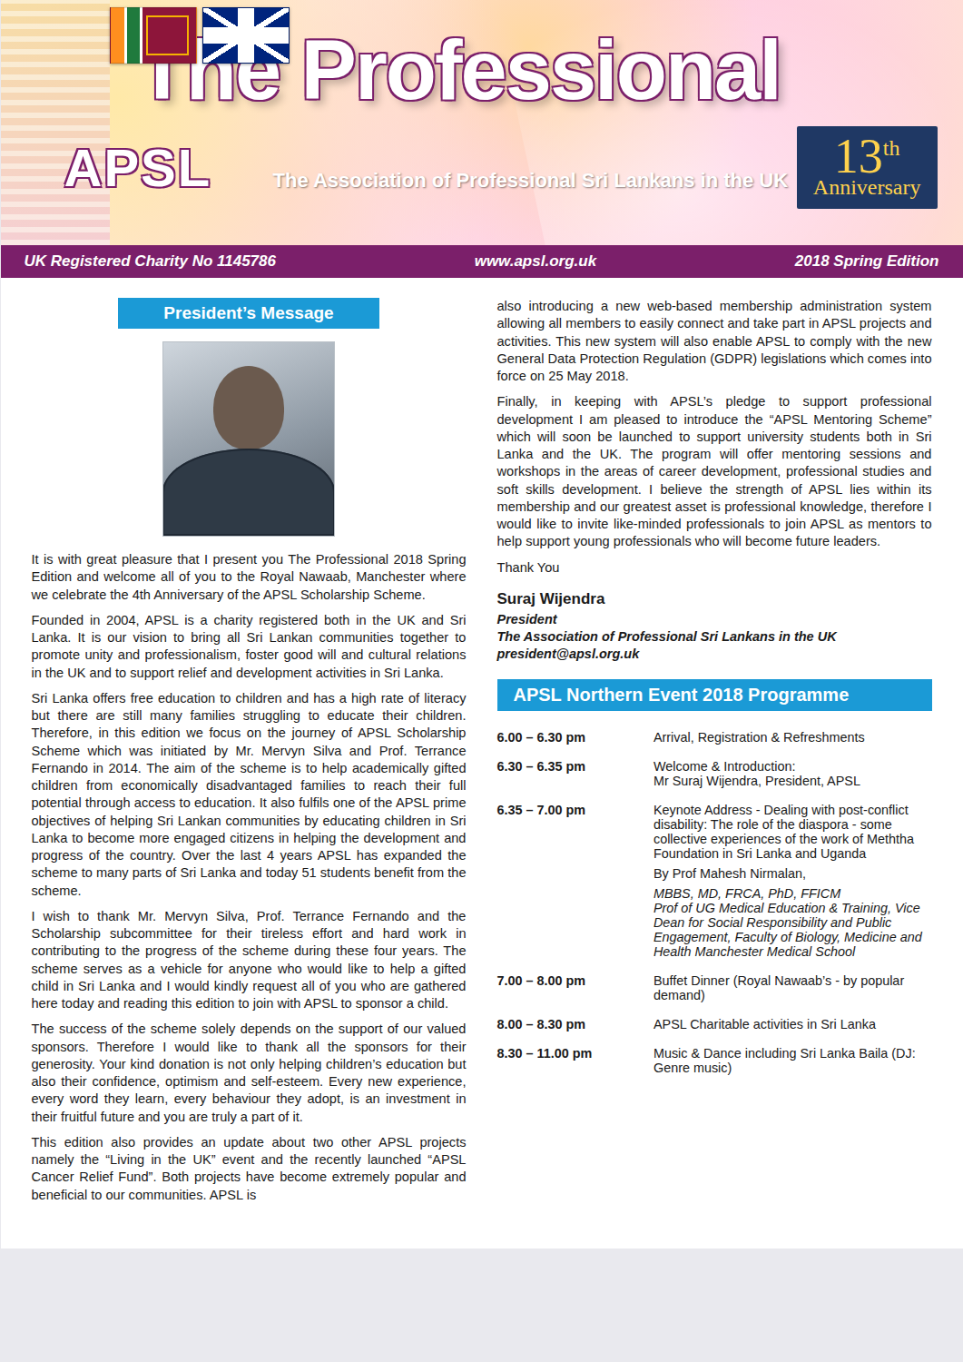The Professional
APSL
The Association of Professional Sri Lankans in the UK
13th Anniversary
UK Registered Charity No 1145786 www.apsl.org.uk 2018 Spring Edition
President’s Message
It is with great pleasure that I present you The Professional 2018 Spring Edition and welcome all of you to the Royal Nawaab, Manchester where we celebrate the 4th Anniversary of the APSL Scholarship Scheme.
Founded in 2004, APSL is a charity registered both in the UK and Sri Lanka. It is our vision to bring all Sri Lankan communities together to promote unity and professionalism, foster good will and cultural relations in the UK and to support relief and development activities in Sri Lanka.
Sri Lanka offers free education to children and has a high rate of literacy but there are still many families struggling to educate their children. Therefore, in this edition we focus on the journey of APSL Scholarship Scheme which was initiated by Mr. Mervyn Silva and Prof. Terrance Fernando in 2014. The aim of the scheme is to help academically gifted children from economically disadvantaged families to reach their full potential through access to education. It also fulfils one of the APSL prime objectives of helping Sri Lankan communities by educating children in Sri Lanka to become more engaged citizens in helping the development and progress of the country. Over the last 4 years APSL has expanded the scheme to many parts of Sri Lanka and today 51 students benefit from the scheme.
I wish to thank Mr. Mervyn Silva, Prof. Terrance Fernando and the Scholarship subcommittee for their tireless effort and hard work in contributing to the progress of the scheme during these four years. The scheme serves as a vehicle for anyone who would like to help a gifted child in Sri Lanka and I would kindly request all of you who are gathered here today and reading this edition to join with APSL to sponsor a child.
The success of the scheme solely depends on the support of our valued sponsors. Therefore I would like to thank all the sponsors for their generosity. Your kind donation is not only helping children’s education but also their confidence, optimism and self-esteem. Every new experience, every word they learn, every behaviour they adopt, is an investment in their fruitful future and you are truly a part of it.
This edition also provides an update about two other APSL projects namely the “Living in the UK” event and the recently launched “APSL Cancer Relief Fund”. Both projects have become extremely popular and beneficial to our communities. APSL is
also introducing a new web-based membership administration system allowing all members to easily connect and take part in APSL projects and activities. This new system will also enable APSL to comply with the new General Data Protection Regulation (GDPR) legislations which comes into force on 25 May 2018.
Finally, in keeping with APSL’s pledge to support professional development I am pleased to introduce the “APSL Mentoring Scheme” which will soon be launched to support university students both in Sri Lanka and the UK. The program will offer mentoring sessions and workshops in the areas of career development, professional studies and soft skills development. I believe the strength of APSL lies within its membership and our greatest asset is professional knowledge, therefore I would like to invite like-minded professionals to join APSL as mentors to help support young professionals who will become future leaders.
Thank You
Suraj Wijendra
President
The Association of Professional Sri Lankans in the UK
president@apsl.org.uk
APSL Northern Event 2018 Programme
| 6.00 – 6.30 pm | Arrival, Registration & Refreshments |
| 6.30 – 6.35 pm | Welcome & Introduction: Mr Suraj Wijendra, President, APSL |
| 6.35 – 7.00 pm | Keynote Address - Dealing with post-conflict disability: The role of the diaspora - some collective experiences of the work of Meththa Foundation in Sri Lanka and Uganda By Prof Mahesh Nirmalan, MBBS, MD, FRCA, PhD, FFICM Prof of UG Medical Education & Training, Vice Dean for Social Responsibility and Public Engagement, Faculty of Biology, Medicine and Health Manchester Medical School |
| 7.00 – 8.00 pm | Buffet Dinner (Royal Nawaab’s - by popular demand) |
| 8.00 – 8.30 pm | APSL Charitable activities in Sri Lanka |
| 8.30 – 11.00 pm | Music & Dance including Sri Lanka Baila (DJ: Genre music) |